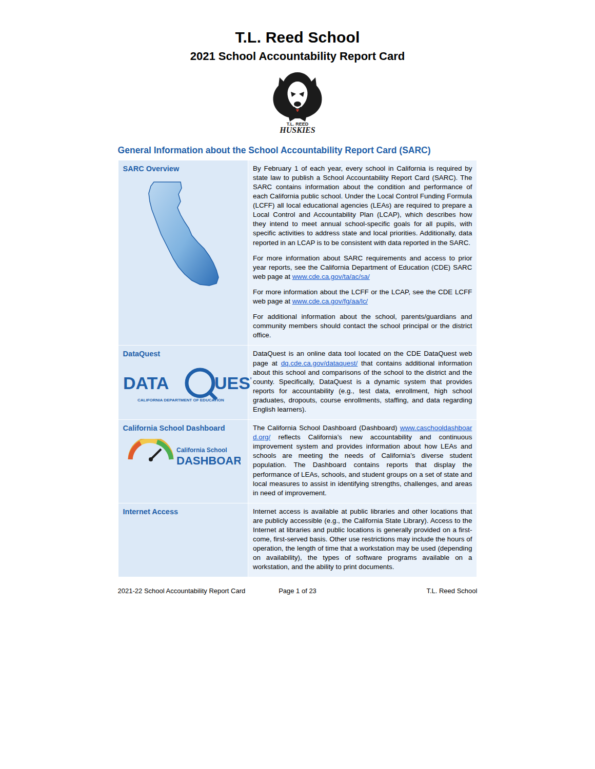T.L. Reed School
2021 School Accountability Report Card
T.L. REED HUSKIES
General Information about the School Accountability Report Card (SARC)
| SARC Overview | By February 1 of each year, every school in California is required by state law to publish a School Accountability Report Card (SARC). The SARC contains information about the condition and performance of each California public school. Under the Local Control Funding Formula (LCFF) all local educational agencies (LEAs) are required to prepare a Local Control and Accountability Plan (LCAP), which describes how they intend to meet annual school-specific goals for all pupils, with specific activities to address state and local priorities. Additionally, data reported in an LCAP is to be consistent with data reported in the SARC. For more information about SARC requirements and access to prior year reports, see the California Department of Education (CDE) SARC web page at www.cde.ca.gov/ta/ac/sa/ For more information about the LCFF or the LCAP, see the CDE LCFF web page at www.cde.ca.gov/fg/aa/lc/ For additional information about the school, parents/guardians and community members should contact the school principal or the district office. |
| DataQuest DATA UEST CALIFORNIA DEPARTMENT OF EDUCATION | DataQuest is an online data tool located on the CDE DataQuest web page at dq.cde.ca.gov/dataquest/ that contains additional information about this school and comparisons of the school to the district and the county. Specifically, DataQuest is a dynamic system that provides reports for accountability (e.g., test data, enrollment, high school graduates, dropouts, course enrollments, staffing, and data regarding English learners). |
| California School Dashboard California School DASHBOARD | The California School Dashboard (Dashboard) www.caschooldashboard.org/ reflects California’s new accountability and continuous improvement system and provides information about how LEAs and schools are meeting the needs of California’s diverse student population. The Dashboard contains reports that display the performance of LEAs, schools, and student groups on a set of state and local measures to assist in identifying strengths, challenges, and areas in need of improvement. |
| Internet Access | Internet access is available at public libraries and other locations that are publicly accessible (e.g., the California State Library). Access to the Internet at libraries and public locations is generally provided on a first-come, first-served basis. Other use restrictions may include the hours of operation, the length of time that a workstation may be used (depending on availability), the types of software programs available on a workstation, and the ability to print documents. |
2021-22 School Accountability Report Card
Page 1 of 23
T.L. Reed School